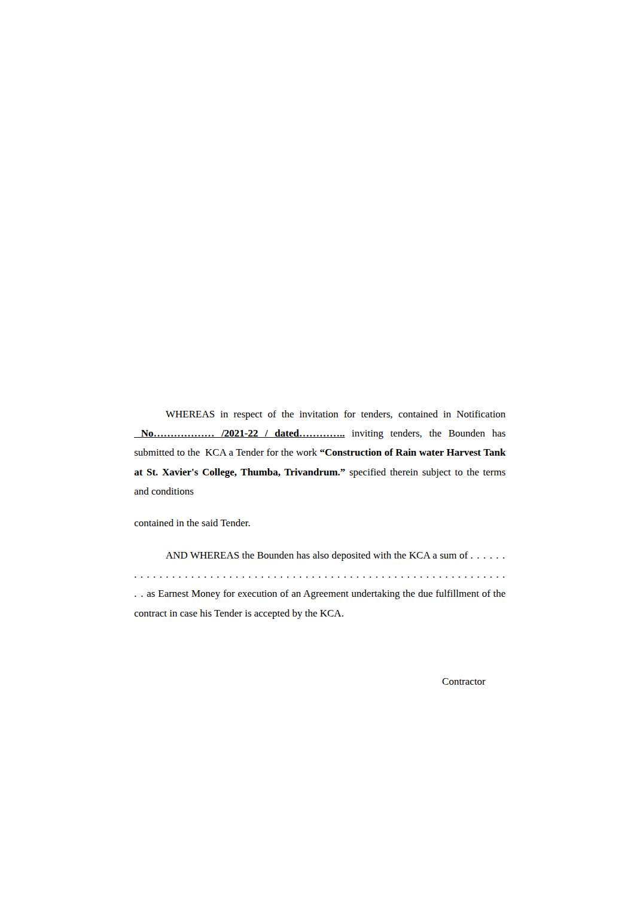WHEREAS in respect of the invitation for tenders, contained in Notification No……………… /2021-22 / dated………….. inviting tenders, the Bounden has submitted to the KCA a Tender for the work “Construction of Rain water Harvest Tank at St. Xavier's College, Thumba, Trivandrum.” specified therein subject to the terms and conditions
contained in the said Tender.
AND WHEREAS the Bounden has also deposited with the KCA a sum of . . . . . . . . . . . . . . . . . . . . . . . . . . . . . . . . . . . . . . . . . . . . . . . . . . . . . . . . . . . . . . . . . . . as Earnest Money for execution of an Agreement undertaking the due fulfillment of the contract in case his Tender is accepted by the KCA.
Contractor